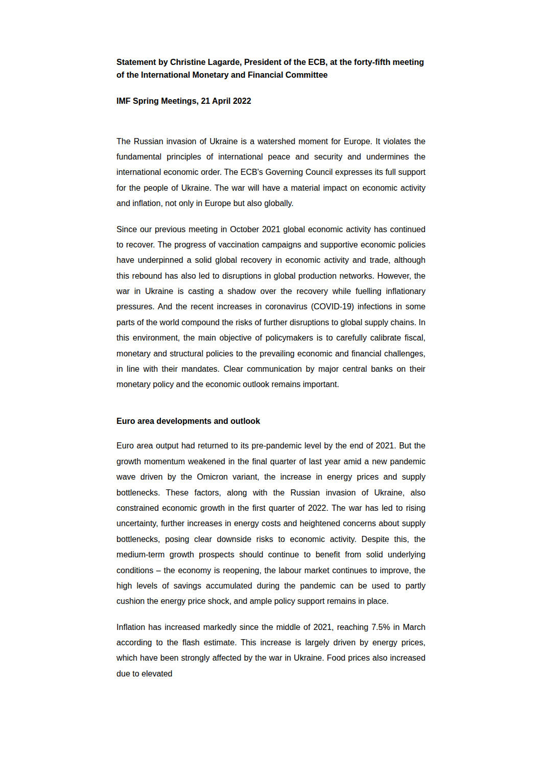Statement by Christine Lagarde, President of the ECB, at the forty-fifth meeting of the International Monetary and Financial Committee
IMF Spring Meetings, 21 April 2022
The Russian invasion of Ukraine is a watershed moment for Europe. It violates the fundamental principles of international peace and security and undermines the international economic order. The ECB's Governing Council expresses its full support for the people of Ukraine. The war will have a material impact on economic activity and inflation, not only in Europe but also globally.
Since our previous meeting in October 2021 global economic activity has continued to recover. The progress of vaccination campaigns and supportive economic policies have underpinned a solid global recovery in economic activity and trade, although this rebound has also led to disruptions in global production networks. However, the war in Ukraine is casting a shadow over the recovery while fuelling inflationary pressures. And the recent increases in coronavirus (COVID-19) infections in some parts of the world compound the risks of further disruptions to global supply chains. In this environment, the main objective of policymakers is to carefully calibrate fiscal, monetary and structural policies to the prevailing economic and financial challenges, in line with their mandates. Clear communication by major central banks on their monetary policy and the economic outlook remains important.
Euro area developments and outlook
Euro area output had returned to its pre-pandemic level by the end of 2021. But the growth momentum weakened in the final quarter of last year amid a new pandemic wave driven by the Omicron variant, the increase in energy prices and supply bottlenecks. These factors, along with the Russian invasion of Ukraine, also constrained economic growth in the first quarter of 2022. The war has led to rising uncertainty, further increases in energy costs and heightened concerns about supply bottlenecks, posing clear downside risks to economic activity. Despite this, the medium-term growth prospects should continue to benefit from solid underlying conditions – the economy is reopening, the labour market continues to improve, the high levels of savings accumulated during the pandemic can be used to partly cushion the energy price shock, and ample policy support remains in place.
Inflation has increased markedly since the middle of 2021, reaching 7.5% in March according to the flash estimate. This increase is largely driven by energy prices, which have been strongly affected by the war in Ukraine. Food prices also increased due to elevated